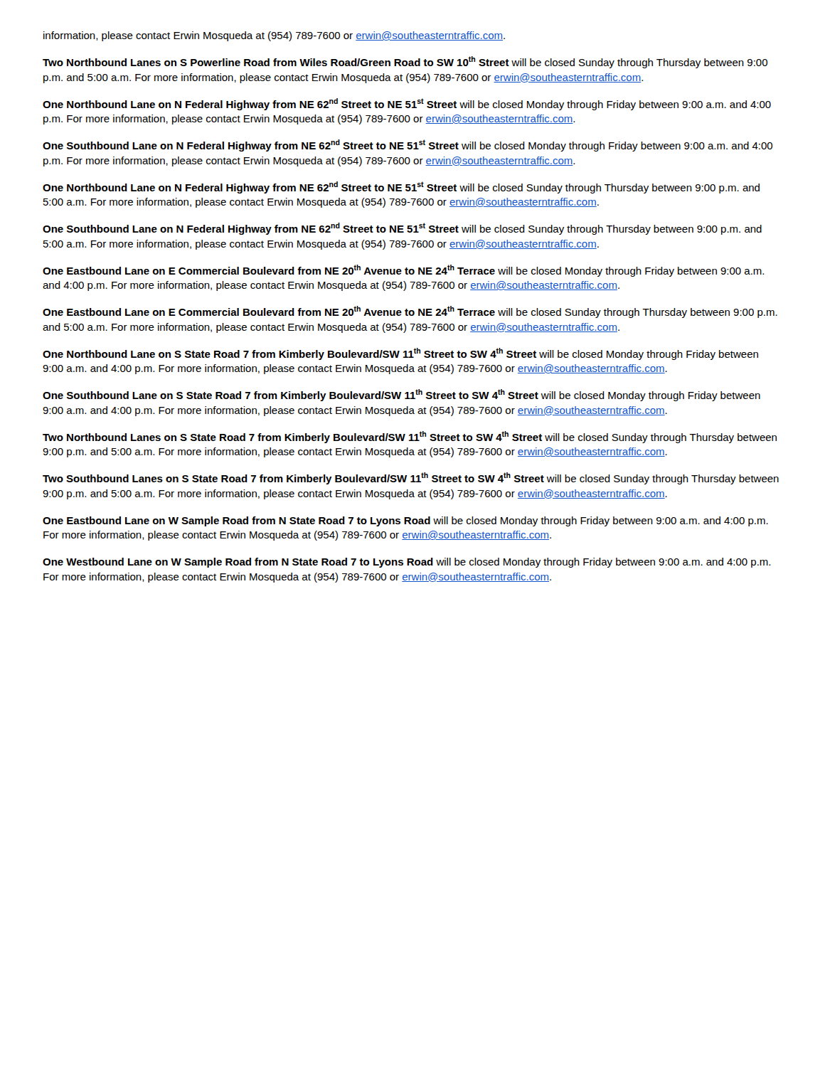information, please contact Erwin Mosqueda at (954) 789-7600 or erwin@southeasterntraffic.com.
Two Northbound Lanes on S Powerline Road from Wiles Road/Green Road to SW 10th Street will be closed Sunday through Thursday between 9:00 p.m. and 5:00 a.m. For more information, please contact Erwin Mosqueda at (954) 789-7600 or erwin@southeasterntraffic.com.
One Northbound Lane on N Federal Highway from NE 62nd Street to NE 51st Street will be closed Monday through Friday between 9:00 a.m. and 4:00 p.m. For more information, please contact Erwin Mosqueda at (954) 789-7600 or erwin@southeasterntraffic.com.
One Southbound Lane on N Federal Highway from NE 62nd Street to NE 51st Street will be closed Monday through Friday between 9:00 a.m. and 4:00 p.m. For more information, please contact Erwin Mosqueda at (954) 789-7600 or erwin@southeasterntraffic.com.
One Northbound Lane on N Federal Highway from NE 62nd Street to NE 51st Street will be closed Sunday through Thursday between 9:00 p.m. and 5:00 a.m. For more information, please contact Erwin Mosqueda at (954) 789-7600 or erwin@southeasterntraffic.com.
One Southbound Lane on N Federal Highway from NE 62nd Street to NE 51st Street will be closed Sunday through Thursday between 9:00 p.m. and 5:00 a.m. For more information, please contact Erwin Mosqueda at (954) 789-7600 or erwin@southeasterntraffic.com.
One Eastbound Lane on E Commercial Boulevard from NE 20th Avenue to NE 24th Terrace will be closed Monday through Friday between 9:00 a.m. and 4:00 p.m. For more information, please contact Erwin Mosqueda at (954) 789-7600 or erwin@southeasterntraffic.com.
One Eastbound Lane on E Commercial Boulevard from NE 20th Avenue to NE 24th Terrace will be closed Sunday through Thursday between 9:00 p.m. and 5:00 a.m. For more information, please contact Erwin Mosqueda at (954) 789-7600 or erwin@southeasterntraffic.com.
One Northbound Lane on S State Road 7 from Kimberly Boulevard/SW 11th Street to SW 4th Street will be closed Monday through Friday between 9:00 a.m. and 4:00 p.m. For more information, please contact Erwin Mosqueda at (954) 789-7600 or erwin@southeasterntraffic.com.
One Southbound Lane on S State Road 7 from Kimberly Boulevard/SW 11th Street to SW 4th Street will be closed Monday through Friday between 9:00 a.m. and 4:00 p.m. For more information, please contact Erwin Mosqueda at (954) 789-7600 or erwin@southeasterntraffic.com.
Two Northbound Lanes on S State Road 7 from Kimberly Boulevard/SW 11th Street to SW 4th Street will be closed Sunday through Thursday between 9:00 p.m. and 5:00 a.m. For more information, please contact Erwin Mosqueda at (954) 789-7600 or erwin@southeasterntraffic.com.
Two Southbound Lanes on S State Road 7 from Kimberly Boulevard/SW 11th Street to SW 4th Street will be closed Sunday through Thursday between 9:00 p.m. and 5:00 a.m. For more information, please contact Erwin Mosqueda at (954) 789-7600 or erwin@southeasterntraffic.com.
One Eastbound Lane on W Sample Road from N State Road 7 to Lyons Road will be closed Monday through Friday between 9:00 a.m. and 4:00 p.m. For more information, please contact Erwin Mosqueda at (954) 789-7600 or erwin@southeasterntraffic.com.
One Westbound Lane on W Sample Road from N State Road 7 to Lyons Road will be closed Monday through Friday between 9:00 a.m. and 4:00 p.m. For more information, please contact Erwin Mosqueda at (954) 789-7600 or erwin@southeasterntraffic.com.